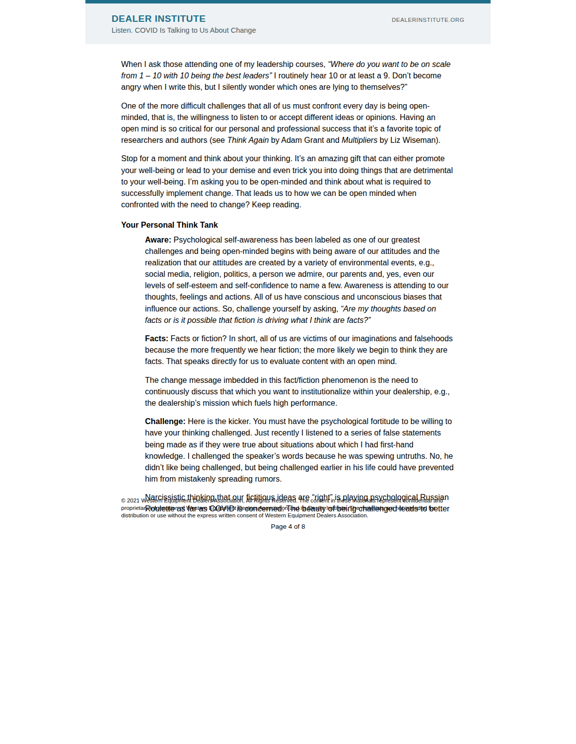DEALERINSTITUTE.ORG
DEALER INSTITUTE
Listen. COVID Is Talking to Us About Change
When I ask those attending one of my leadership courses, “Where do you want to be on scale from 1 – 10 with 10 being the best leaders” I routinely hear 10 or at least a 9. Don’t become angry when I write this, but I silently wonder which ones are lying to themselves?”
One of the more difficult challenges that all of us must confront every day is being open-minded, that is, the willingness to listen to or accept different ideas or opinions. Having an open mind is so critical for our personal and professional success that it’s a favorite topic of researchers and authors (see Think Again by Adam Grant and Multipliers by Liz Wiseman).
Stop for a moment and think about your thinking. It’s an amazing gift that can either promote your well-being or lead to your demise and even trick you into doing things that are detrimental to your well-being. I’m asking you to be open-minded and think about what is required to successfully implement change. That leads us to how we can be open minded when confronted with the need to change? Keep reading.
Your Personal Think Tank
Aware: Psychological self-awareness has been labeled as one of our greatest challenges and being open-minded begins with being aware of our attitudes and the realization that our attitudes are created by a variety of environmental events, e.g., social media, religion, politics, a person we admire, our parents and, yes, even our levels of self-esteem and self-confidence to name a few. Awareness is attending to our thoughts, feelings and actions. All of us have conscious and unconscious biases that influence our actions. So, challenge yourself by asking, “Are my thoughts based on facts or is it possible that fiction is driving what I think are facts?”
Facts: Facts or fiction? In short, all of us are victims of our imaginations and falsehoods because the more frequently we hear fiction; the more likely we begin to think they are facts. That speaks directly for us to evaluate content with an open mind.
The change message imbedded in this fact/fiction phenomenon is the need to continuously discuss that which you want to institutionalize within your dealership, e.g., the dealership’s mission which fuels high performance.
Challenge: Here is the kicker. You must have the psychological fortitude to be willing to have your thinking challenged. Just recently I listened to a series of false statements being made as if they were true about situations about which I had first-hand knowledge. I challenged the speaker’s words because he was spewing untruths. No, he didn’t like being challenged, but being challenged earlier in his life could have prevented him from mistakenly spreading rumors.
Narcissistic thinking that our fictitious ideas are “right” is playing psychological Russian Roulette as far as COVID is concerned. The beauty of being challenged leads to better
© 2021 Western Equipment Dealers Association, All Rights Reserved. The content in these materials represent confidential and proprietary information of Western Equipment Dealers Association and its Dealer Institute. The materials are not intended for distribution or use without the express written consent of Western Equipment Dealers Association.
Page 4 of 8